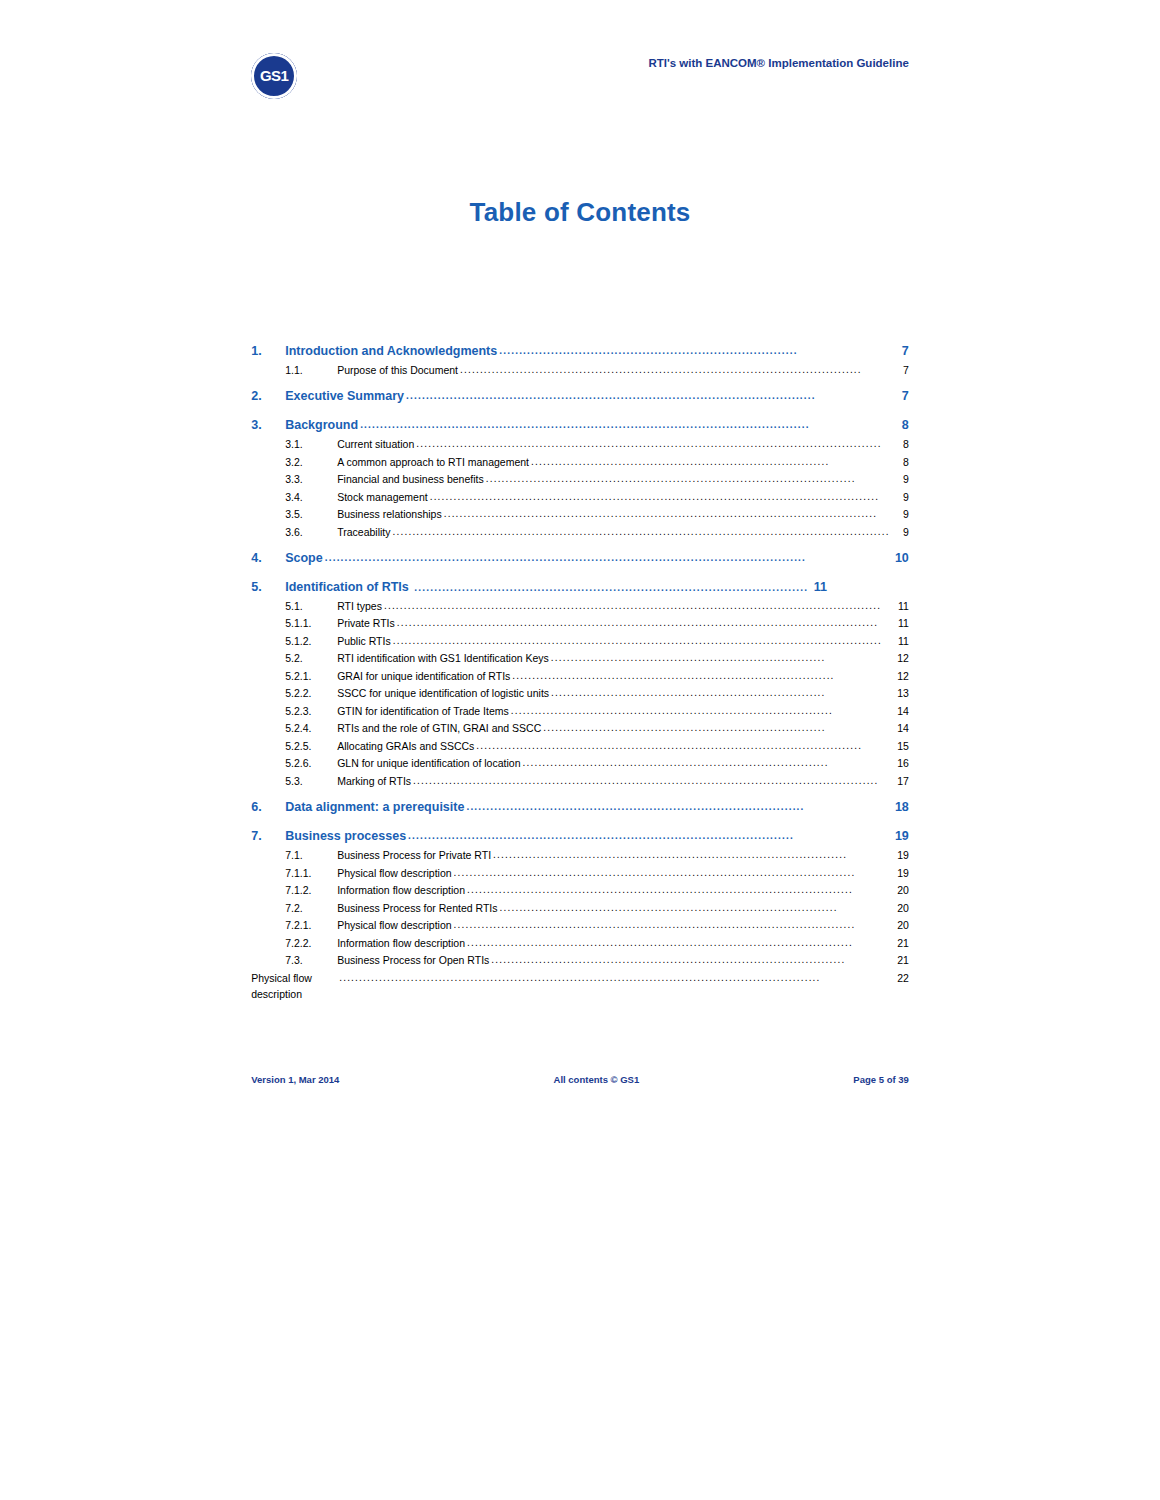GS1
RTI's with EANCOM® Implementation Guideline
Table of Contents
1. Introduction and Acknowledgments ........................................................................... 7
1.1. Purpose of this Document ..................................................................................................... 7
2. Executive Summary ....................................................................................................... 7
3. Background ................................................................................................................. 8
3.1. Current situation ..................................................................................................................... 8
3.2. A common approach to RTI management ........................................................................... 8
3.3. Financial and business benefits ............................................................................................. 9
3.4. Stock management ................................................................................................................. 9
3.5. Business relationships ............................................................................................................. 9
3.6. Traceability ............................................................................................................................. 9
4. Scope ......................................................................................................................... 10
5. Identification of RTIs </span ................................................................................................... 11
5.1. RTI types ............................................................................................................................. 11
5.1.1. Private RTIs ......................................................................................................................... 11
5.1.2. Public RTIs ........................................................................................................................... 11
5.2. RTI identification with GS1 Identification Keys ..................................................................... 12
5.2.1. GRAI for unique identification of RTIs ................................................................................. 12
5.2.2. SSCC for unique identification of logistic units ..................................................................... 13
5.2.3. GTIN for identification of Trade Items ................................................................................. 14
5.2.4. RTIs and the role of GTIN, GRAI and SSCC ....................................................................... 14
5.2.5. Allocating GRAIs and SSCCs ................................................................................................. 15
5.2.6. GLN for unique identification of location ............................................................................. 16
5.3. Marking of RTIs ..................................................................................................................... 17
6. Data alignment: a prerequisite ..................................................................................... 18
7. Business processes ................................................................................................. 19
7.1. Business Process for Private RTI ......................................................................................... 19
7.1.1. Physical flow description ..................................................................................................... 19
7.1.2. Information flow description ................................................................................................. 20
7.2. Business Process for Rented RTIs ..................................................................................... 20
7.2.1. Physical flow description ..................................................................................................... 20
7.2.2. Information flow description ................................................................................................. 21
7.3. Business Process for Open RTIs ......................................................................................... 21
Physical flow description ......................................................................................................................... 22
Version 1, Mar 2014
All contents © GS1
Page 5 of 39